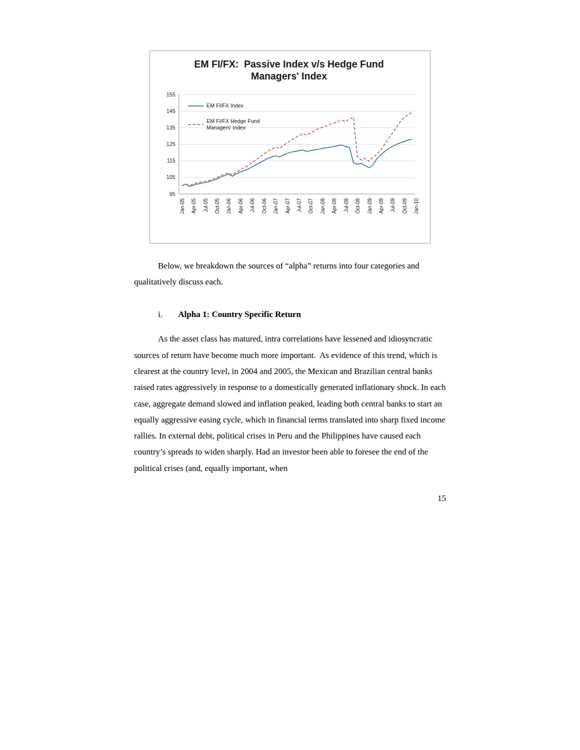EM FI/FX: Passive Index v/s Hedge Fund
Managers' Index
155 145 135 125 115 105 95 EM FI/FX Index EM FI/FX Hedge Fund Managers' Index Jan-05 Apr-05 Jul-05 Oct-05 Jan-06 Apr-06 Jul-06 Oct-06 Jan-07 Apr-07 Jul-07 Oct-07 Jan-08 Apr-08 Jul-08 Oct-08 Jan-09 Apr-09 Jul-09 Oct-09 Jan-10
Below, we breakdown the sources of “alpha” returns into four categories and qualitatively discuss each.
i. Alpha 1: Country Specific Return
As the asset class has matured, intra correlations have lessened and idiosyncratic sources of return have become much more important. As evidence of this trend, which is clearest at the country level, in 2004 and 2005, the Mexican and Brazilian central banks raised rates aggressively in response to a domestically generated inflationary shock. In each case, aggregate demand slowed and inflation peaked, leading both central banks to start an equally aggressive easing cycle, which in financial terms translated into sharp fixed income rallies. In external debt, political crises in Peru and the Philippines have caused each country’s spreads to widen sharply. Had an investor been able to foresee the end of the political crises (and, equally important, when
15